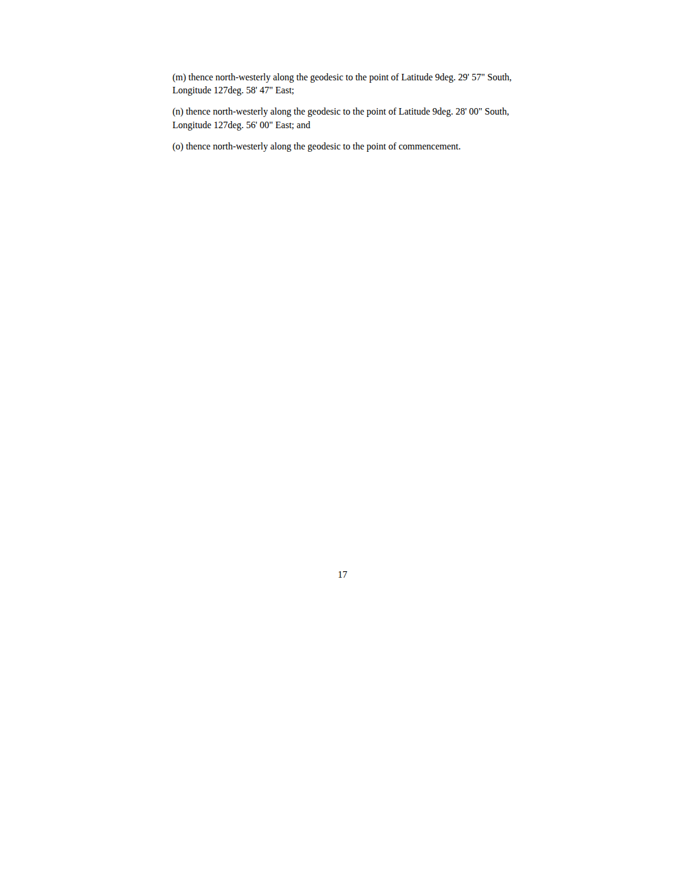(m) thence north-westerly along the geodesic to the point of Latitude 9deg. 29' 57" South, Longitude 127deg. 58' 47" East;
(n) thence north-westerly along the geodesic to the point of Latitude 9deg. 28' 00" South, Longitude 127deg. 56' 00" East; and
(o) thence north-westerly along the geodesic to the point of commencement.
17